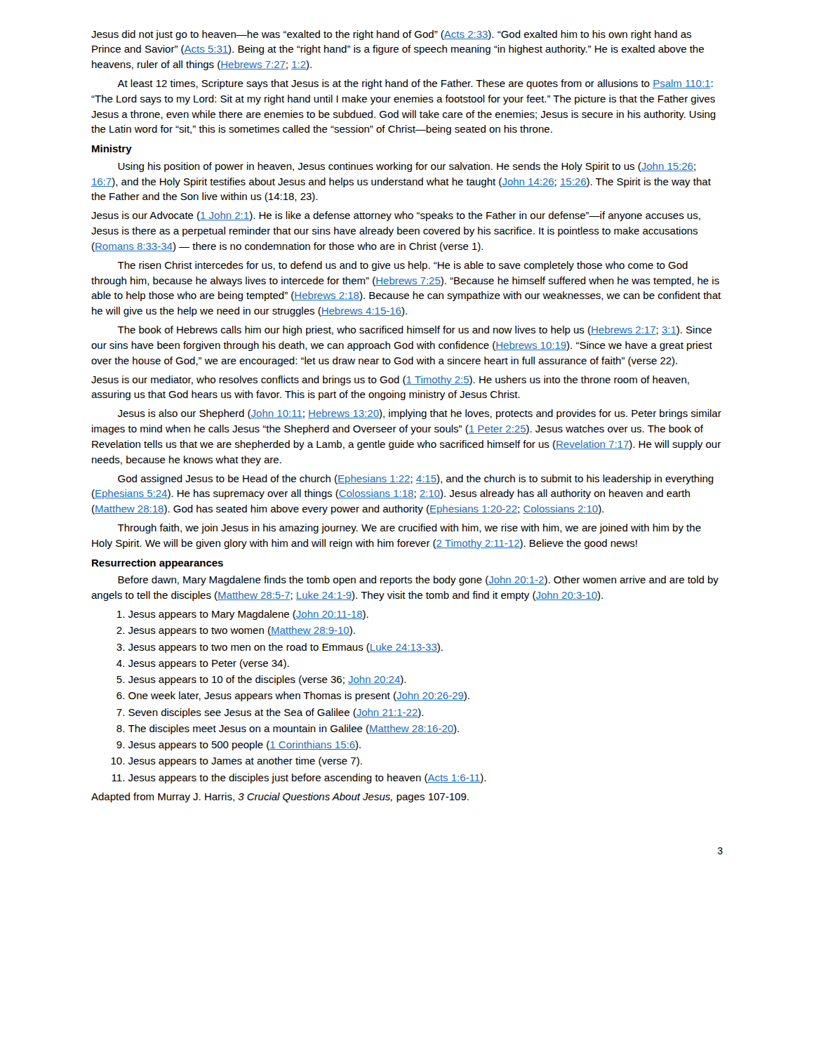Jesus did not just go to heaven—he was “exalted to the right hand of God” (Acts 2:33). “God exalted him to his own right hand as Prince and Savior” (Acts 5:31). Being at the “right hand” is a figure of speech meaning “in highest authority.” He is exalted above the heavens, ruler of all things (Hebrews 7:27; 1:2).
At least 12 times, Scripture says that Jesus is at the right hand of the Father. These are quotes from or allusions to Psalm 110:1: “The Lord says to my Lord: Sit at my right hand until I make your enemies a footstool for your feet.” The picture is that the Father gives Jesus a throne, even while there are enemies to be subdued. God will take care of the enemies; Jesus is secure in his authority. Using the Latin word for “sit,” this is sometimes called the “session” of Christ—being seated on his throne.
Ministry
Using his position of power in heaven, Jesus continues working for our salvation. He sends the Holy Spirit to us (John 15:26; 16:7), and the Holy Spirit testifies about Jesus and helps us understand what he taught (John 14:26; 15:26). The Spirit is the way that the Father and the Son live within us (14:18, 23).
Jesus is our Advocate (1 John 2:1). He is like a defense attorney who “speaks to the Father in our defense”—if anyone accuses us, Jesus is there as a perpetual reminder that our sins have already been covered by his sacrifice. It is pointless to make accusations (Romans 8:33-34) — there is no condemnation for those who are in Christ (verse 1).
The risen Christ intercedes for us, to defend us and to give us help. “He is able to save completely those who come to God through him, because he always lives to intercede for them” (Hebrews 7:25). “Because he himself suffered when he was tempted, he is able to help those who are being tempted” (Hebrews 2:18). Because he can sympathize with our weaknesses, we can be confident that he will give us the help we need in our struggles (Hebrews 4:15-16).
The book of Hebrews calls him our high priest, who sacrificed himself for us and now lives to help us (Hebrews 2:17; 3:1). Since our sins have been forgiven through his death, we can approach God with confidence (Hebrews 10:19). “Since we have a great priest over the house of God,” we are encouraged: “let us draw near to God with a sincere heart in full assurance of faith” (verse 22).
Jesus is our mediator, who resolves conflicts and brings us to God (1 Timothy 2:5). He ushers us into the throne room of heaven, assuring us that God hears us with favor. This is part of the ongoing ministry of Jesus Christ.
Jesus is also our Shepherd (John 10:11; Hebrews 13:20), implying that he loves, protects and provides for us. Peter brings similar images to mind when he calls Jesus “the Shepherd and Overseer of your souls” (1 Peter 2:25). Jesus watches over us. The book of Revelation tells us that we are shepherded by a Lamb, a gentle guide who sacrificed himself for us (Revelation 7:17). He will supply our needs, because he knows what they are.
God assigned Jesus to be Head of the church (Ephesians 1:22; 4:15), and the church is to submit to his leadership in everything (Ephesians 5:24). He has supremacy over all things (Colossians 1:18; 2:10). Jesus already has all authority on heaven and earth (Matthew 28:18). God has seated him above every power and authority (Ephesians 1:20-22; Colossians 2:10).
Through faith, we join Jesus in his amazing journey. We are crucified with him, we rise with him, we are joined with him by the Holy Spirit. We will be given glory with him and will reign with him forever (2 Timothy 2:11-12). Believe the good news!
Resurrection appearances
Before dawn, Mary Magdalene finds the tomb open and reports the body gone (John 20:1-2). Other women arrive and are told by angels to tell the disciples (Matthew 28:5-7; Luke 24:1-9). They visit the tomb and find it empty (John 20:3-10).
Jesus appears to Mary Magdalene (John 20:11-18).
Jesus appears to two women (Matthew 28:9-10).
Jesus appears to two men on the road to Emmaus (Luke 24:13-33).
Jesus appears to Peter (verse 34).
Jesus appears to 10 of the disciples (verse 36; John 20:24).
One week later, Jesus appears when Thomas is present (John 20:26-29).
Seven disciples see Jesus at the Sea of Galilee (John 21:1-22).
The disciples meet Jesus on a mountain in Galilee (Matthew 28:16-20).
Jesus appears to 500 people (1 Corinthians 15:6).
Jesus appears to James at another time (verse 7).
Jesus appears to the disciples just before ascending to heaven (Acts 1:6-11).
Adapted from Murray J. Harris, 3 Crucial Questions About Jesus, pages 107-109.
3